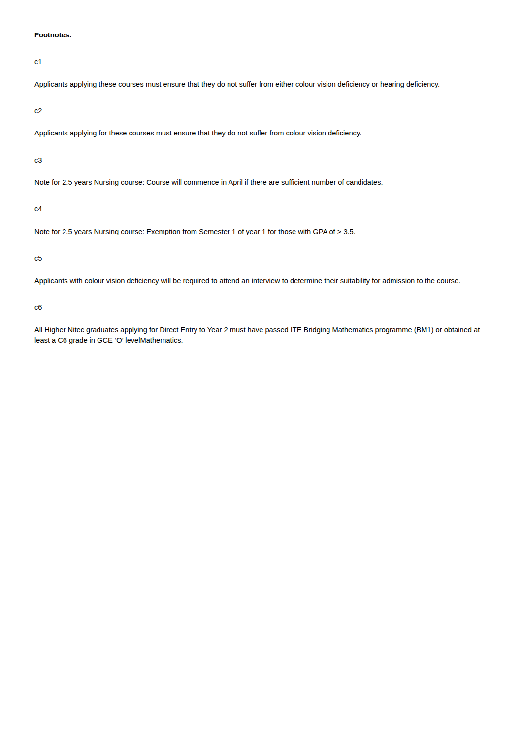Footnotes:
c1
Applicants applying these courses must ensure that they do not suffer from either colour vision deficiency or hearing deficiency.
c2
Applicants applying for these courses must ensure that they do not suffer from colour vision deficiency.
c3
Note for 2.5 years Nursing course: Course will commence in April if there are sufficient number of candidates.
c4
Note for 2.5 years Nursing course: Exemption from Semester 1 of year 1 for those with GPA of > 3.5.
c5
Applicants with colour vision deficiency will be required to attend an interview to determine their suitability for admission to the course.
c6
All Higher Nitec graduates applying for Direct Entry to Year 2 must have passed ITE Bridging Mathematics programme (BM1) or obtained at least a C6 grade in GCE ‘O’ levelMathematics.